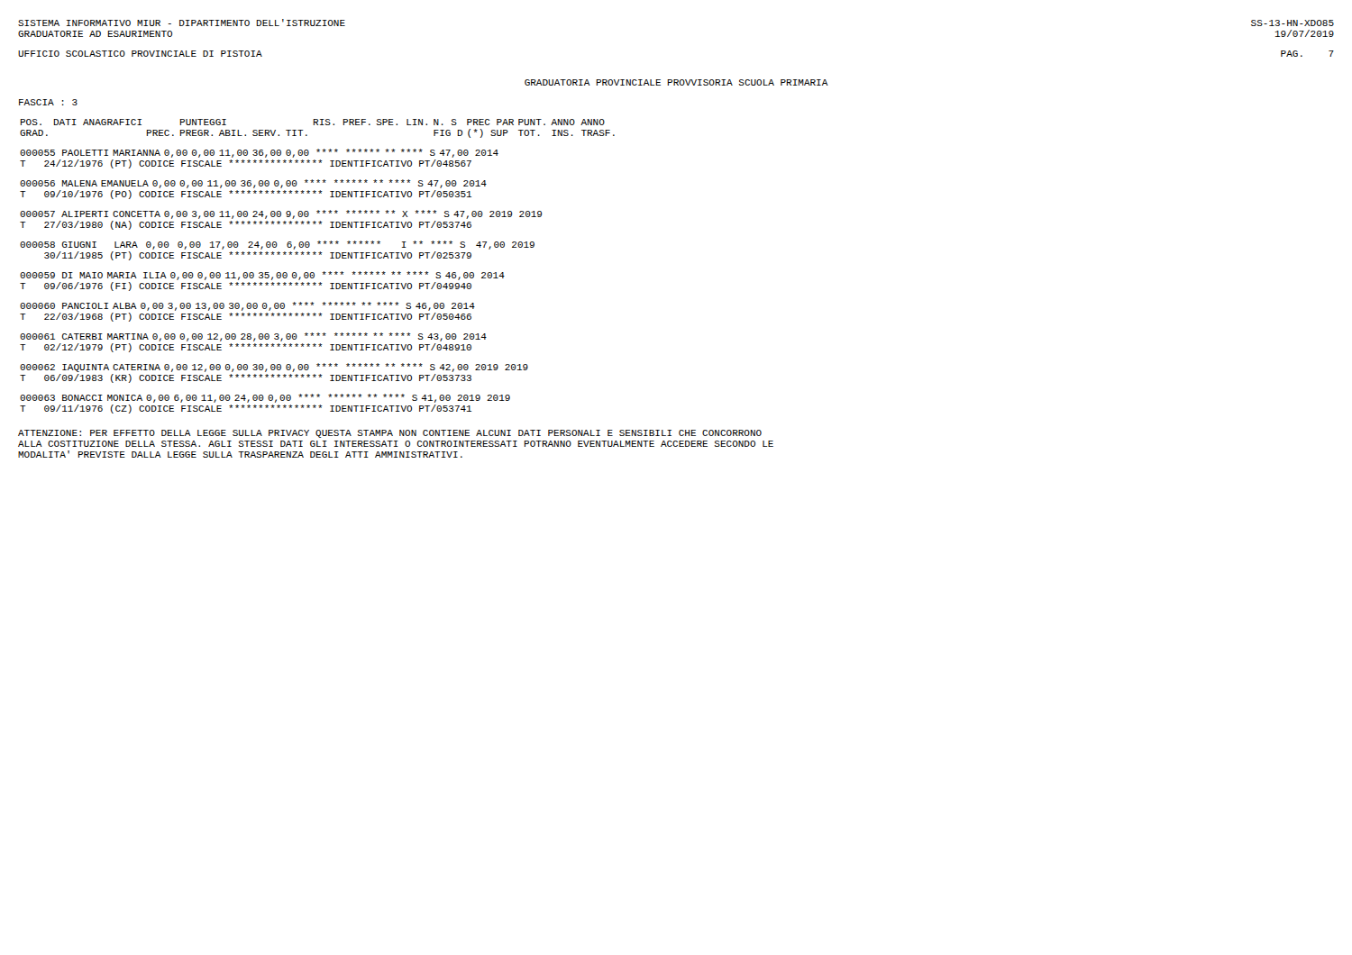SISTEMA INFORMATIVO MIUR - DIPARTIMENTO DELL'ISTRUZIONE SS-13-HN-XDO85
GRADUATORIE AD ESAURIMENTO 19/07/2019
UFFICIO SCOLASTICO PROVINCIALE DI PISTOIA PAG. 7
GRADUATORIA PROVINCIALE PROVVISORIA SCUOLA PRIMARIA
FASCIA : 3
| POS. | DATI ANAGRAFICI | | PUNTEGGI | | RIS. PREF. | SPE. LIN. | N. S | PREC PAR | PUNT. | ANNO ANNO |
| GRAD. | | PREC. | PREGR. | ABIL. | SERV. | TIT. | | | FIG D | (*) SUP | TOT. | INS. TRASF. |
| 000055 PAOLETTI | MARIANNA | 0,00 | 0,00 | 11,00 | 36,00 | 0,00 **** ****** | ** | **** S | 47,00 2014 |
| T 24/12/1976 (PT) CODICE FISCALE **************** IDENTIFICATIVO PT/048567 |
| 000056 MALENA | EMANUELA | 0,00 | 0,00 | 11,00 | 36,00 | 0,00 **** ****** | ** | **** S | 47,00 2014 |
| T 09/10/1976 (PO) CODICE FISCALE **************** IDENTIFICATIVO PT/050351 |
| 000057 ALIPERTI | CONCETTA | 0,00 | 3,00 | 11,00 | 24,00 | 9,00 **** ****** | ** X **** S | 47,00 2019 2019 |
| T 27/03/1980 (NA) CODICE FISCALE **************** IDENTIFICATIVO PT/053746 |
| 000058 GIUGNI | LARA | 0,00 | 0,00 | 17,00 | 24,00 | 6,00 **** ****** | I | ** | **** S | 47,00 2019 |
| 30/11/1985 (PT) CODICE FISCALE **************** IDENTIFICATIVO PT/025379 |
| 000059 DI MAIO | MARIA ILIA | 0,00 | 0,00 | 11,00 | 35,00 | 0,00 **** ****** | ** | **** S | 46,00 2014 |
| T 09/06/1976 (FI) CODICE FISCALE **************** IDENTIFICATIVO PT/049940 |
| 000060 PANCIOLI | ALBA | 0,00 | 3,00 | 13,00 | 30,00 | 0,00 **** ****** | ** | **** S | 46,00 2014 |
| T 22/03/1968 (PT) CODICE FISCALE **************** IDENTIFICATIVO PT/050466 |
| 000061 CATERBI | MARTINA | 0,00 | 0,00 | 12,00 | 28,00 | 3,00 **** ****** | ** | **** S | 43,00 2014 |
| T 02/12/1979 (PT) CODICE FISCALE **************** IDENTIFICATIVO PT/048910 |
| 000062 IAQUINTA | CATERINA | 0,00 | 12,00 | 0,00 | 30,00 | 0,00 **** ****** | ** | **** S | 42,00 2019 2019 |
| T 06/09/1983 (KR) CODICE FISCALE **************** IDENTIFICATIVO PT/053733 |
| 000063 BONACCI | MONICA | 0,00 | 6,00 | 11,00 | 24,00 | 0,00 **** ****** | ** | **** S | 41,00 2019 2019 |
| T 09/11/1976 (CZ) CODICE FISCALE **************** IDENTIFICATIVO PT/053741 |
ATTENZIONE: PER EFFETTO DELLA LEGGE SULLA PRIVACY QUESTA STAMPA NON CONTIENE ALCUNI DATI PERSONALI E SENSIBILI CHE CONCORRONO
ALLA COSTITUZIONE DELLA STESSA. AGLI STESSI DATI GLI INTERESSATI O CONTROINTERESSATI POTRANNO EVENTUALMENTE ACCEDERE SECONDO LE
MODALITA' PREVISTE DALLA LEGGE SULLA TRASPARENZA DEGLI ATTI AMMINISTRATIVI.